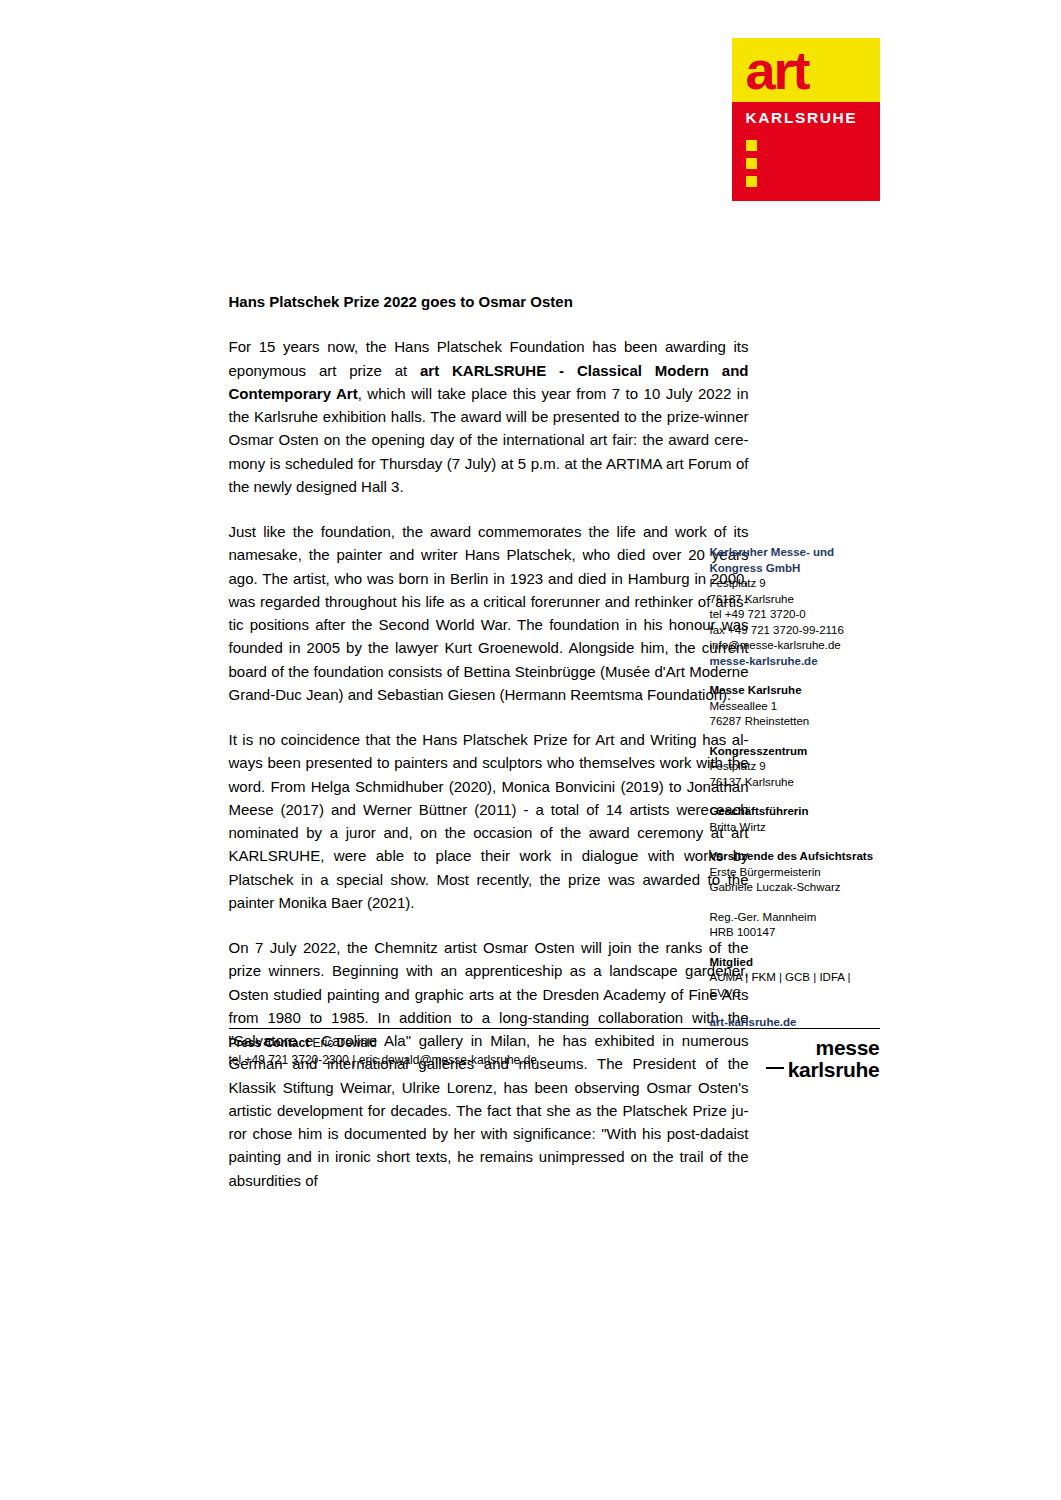art
KARLSRUHE
Hans Platschek Prize 2022 goes to Osmar Osten
For 15 years now, the Hans Platschek Foundation has been awarding its eponymous art prize at art KARLSRUHE - Classical Modern and Contemporary Art, which will take place this year from 7 to 10 July 2022 in the Karlsruhe exhibition halls. The award will be presented to the prize-winner Osmar Osten on the opening day of the international art fair: the award ceremony is scheduled for Thursday (7 July) at 5 p.m. at the ARTIMA art Forum of the newly designed Hall 3.
Just like the foundation, the award commemorates the life and work of its namesake, the painter and writer Hans Platschek, who died over 20 years ago. The artist, who was born in Berlin in 1923 and died in Hamburg in 2000, was regarded throughout his life as a critical forerunner and rethinker of artistic positions after the Second World War. The foundation in his honour was founded in 2005 by the lawyer Kurt Groenewold. Alongside him, the current board of the foundation consists of Bettina Steinbrügge (Musée d'Art Moderne Grand-Duc Jean) and Sebastian Giesen (Hermann Reemtsma Foundation).
It is no coincidence that the Hans Platschek Prize for Art and Writing has always been presented to painters and sculptors who themselves work with the word. From Helga Schmidhuber (2020), Monica Bonvicini (2019) to Jonathan Meese (2017) and Werner Büttner (2011) - a total of 14 artists were each nominated by a juror and, on the occasion of the award ceremony at art KARLSRUHE, were able to place their work in dialogue with works by Platschek in a special show. Most recently, the prize was awarded to the painter Monika Baer (2021).
On 7 July 2022, the Chemnitz artist Osmar Osten will join the ranks of the prize winners. Beginning with an apprenticeship as a landscape gardener, Osten studied painting and graphic arts at the Dresden Academy of Fine Arts from 1980 to 1985. In addition to a long-standing collaboration with the "Salvatore e Caroline Ala" gallery in Milan, he has exhibited in numerous German and international galleries and museums. The President of the Klassik Stiftung Weimar, Ulrike Lorenz, has been observing Osmar Osten's artistic development for decades. The fact that she as the Platschek Prize juror chose him is documented by her with significance: "With his post-dadaist painting and in ironic short texts, he remains unimpressed on the trail of the absurdities of
Karlsruher Messe- und
Kongress GmbH
Festplatz 9
76137 Karlsruhe
tel +49 721 3720-0
fax +49 721 3720-99-2116
info@messe-karlsruhe.de
messe-karlsruhe.de
Messe Karlsruhe
Messeallee 1
76287 Rheinstetten
Kongresszentrum
Festplatz 9
76137 Karlsruhe
Geschäftsführerin
Britta Wirtz
Vorsitzende des Aufsichtsrats
Erste Bürgermeisterin
Gabriele Luczak-Schwarz
Reg.-Ger. Mannheim
HRB 100147
Mitglied
AUMA | FKM | GCB | IDFA | EVVC
art-karlsruhe.de
Press Contact Eric Dewald
tel +49 721 3720-2300 | eric.dewald@messe-karlsruhe.de
messe karlsruhe